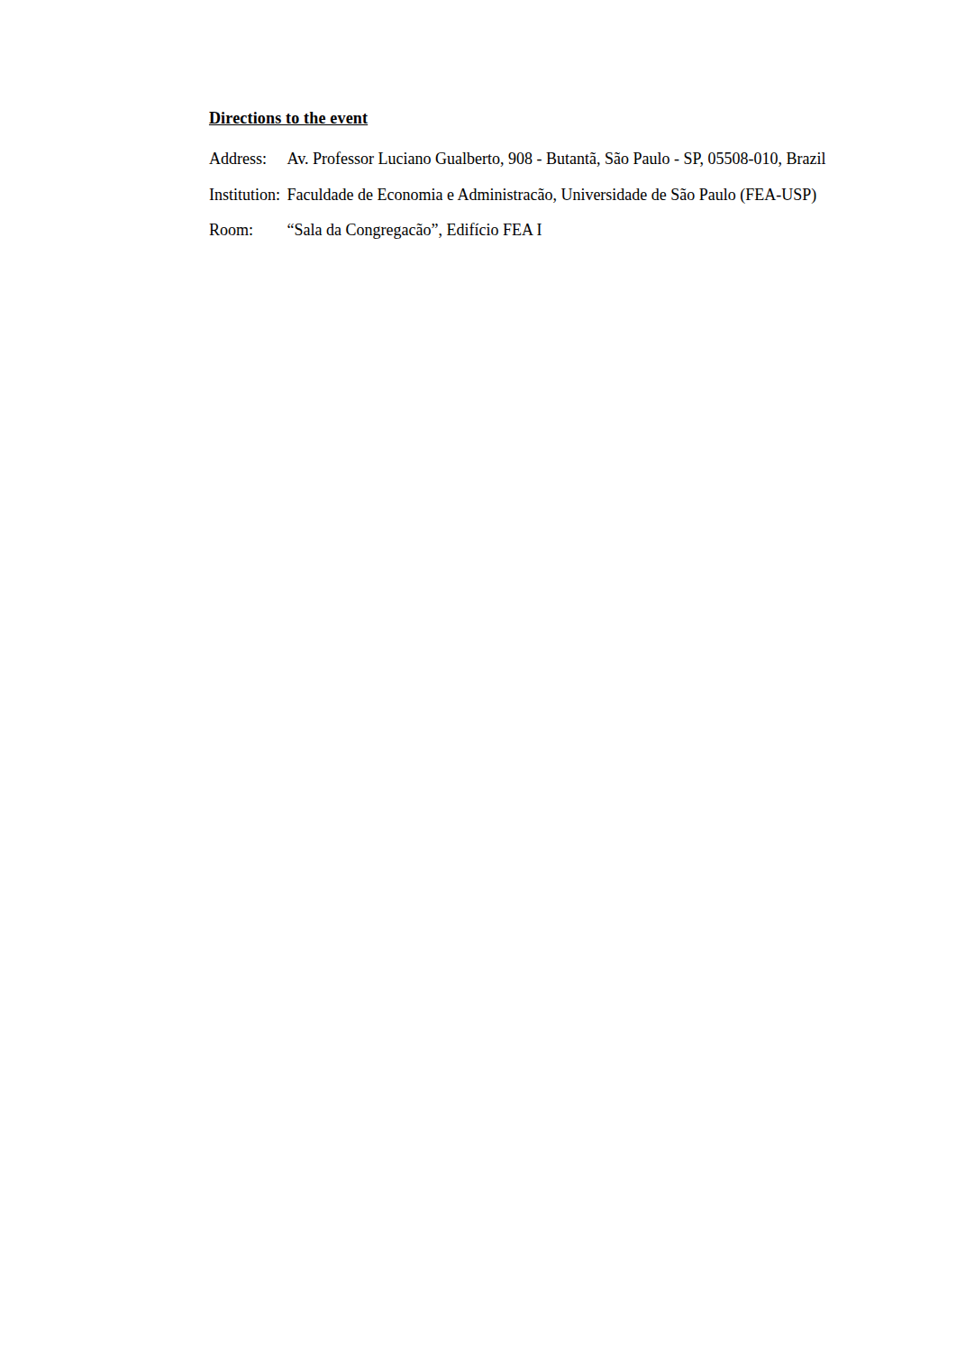Directions to the event
| Address: | Av. Professor Luciano Gualberto, 908 - Butantã, São Paulo - SP, 05508-010, Brazil |
| Institution: | Faculdade de Economia e Administracão, Universidade de São Paulo (FEA-USP) |
| Room: | “Sala da Congregacão”, Edifício FEA I |